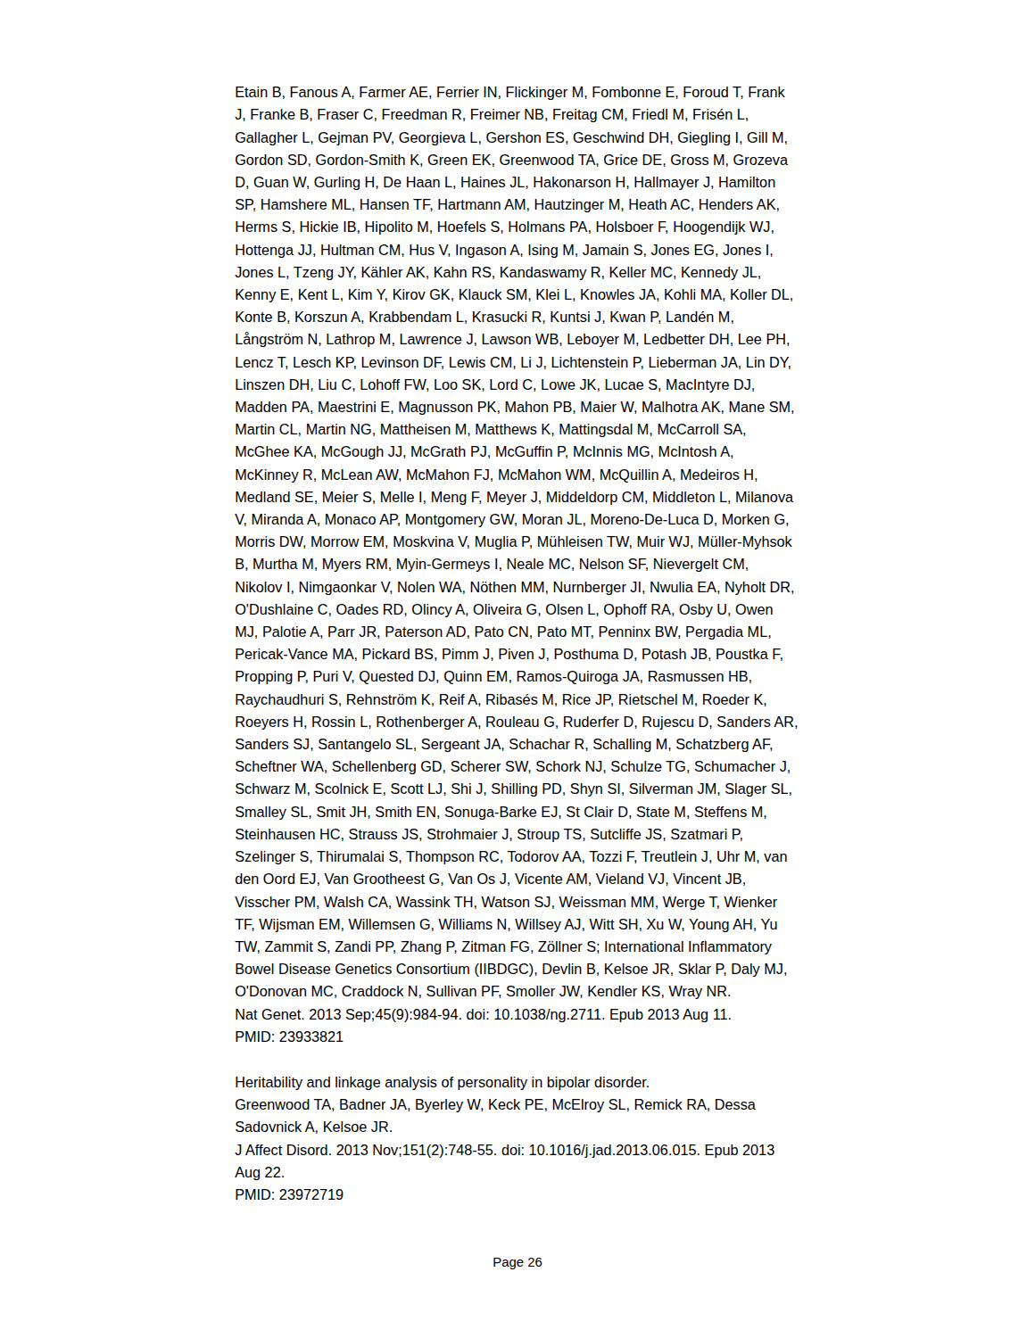Etain B, Fanous A, Farmer AE, Ferrier IN, Flickinger M, Fombonne E, Foroud T, Frank J, Franke B, Fraser C, Freedman R, Freimer NB, Freitag CM, Friedl M, Frisén L, Gallagher L, Gejman PV, Georgieva L, Gershon ES, Geschwind DH, Giegling I, Gill M, Gordon SD, Gordon-Smith K, Green EK, Greenwood TA, Grice DE, Gross M, Grozeva D, Guan W, Gurling H, De Haan L, Haines JL, Hakonarson H, Hallmayer J, Hamilton SP, Hamshere ML, Hansen TF, Hartmann AM, Hautzinger M, Heath AC, Henders AK, Herms S, Hickie IB, Hipolito M, Hoefels S, Holmans PA, Holsboer F, Hoogendijk WJ, Hottenga JJ, Hultman CM, Hus V, Ingason A, Ising M, Jamain S, Jones EG, Jones I, Jones L, Tzeng JY, Kähler AK, Kahn RS, Kandaswamy R, Keller MC, Kennedy JL, Kenny E, Kent L, Kim Y, Kirov GK, Klauck SM, Klei L, Knowles JA, Kohli MA, Koller DL, Konte B, Korszun A, Krabbendam L, Krasucki R, Kuntsi J, Kwan P, Landén M, Långström N, Lathrop M, Lawrence J, Lawson WB, Leboyer M, Ledbetter DH, Lee PH, Lencz T, Lesch KP, Levinson DF, Lewis CM, Li J, Lichtenstein P, Lieberman JA, Lin DY, Linszen DH, Liu C, Lohoff FW, Loo SK, Lord C, Lowe JK, Lucae S, MacIntyre DJ, Madden PA, Maestrini E, Magnusson PK, Mahon PB, Maier W, Malhotra AK, Mane SM, Martin CL, Martin NG, Mattheisen M, Matthews K, Mattingsdal M, McCarroll SA, McGhee KA, McGough JJ, McGrath PJ, McGuffin P, McInnis MG, McIntosh A, McKinney R, McLean AW, McMahon FJ, McMahon WM, McQuillin A, Medeiros H, Medland SE, Meier S, Melle I, Meng F, Meyer J, Middeldorp CM, Middleton L, Milanova V, Miranda A, Monaco AP, Montgomery GW, Moran JL, Moreno-De-Luca D, Morken G, Morris DW, Morrow EM, Moskvina V, Muglia P, Mühleisen TW, Muir WJ, Müller-Myhsok B, Murtha M, Myers RM, Myin-Germeys I, Neale MC, Nelson SF, Nievergelt CM, Nikolov I, Nimgaonkar V, Nolen WA, Nöthen MM, Nurnberger JI, Nwulia EA, Nyholt DR, O'Dushlaine C, Oades RD, Olincy A, Oliveira G, Olsen L, Ophoff RA, Osby U, Owen MJ, Palotie A, Parr JR, Paterson AD, Pato CN, Pato MT, Penninx BW, Pergadia ML, Pericak-Vance MA, Pickard BS, Pimm J, Piven J, Posthuma D, Potash JB, Poustka F, Propping P, Puri V, Quested DJ, Quinn EM, Ramos-Quiroga JA, Rasmussen HB, Raychaudhuri S, Rehnström K, Reif A, Ribasés M, Rice JP, Rietschel M, Roeder K, Roeyers H, Rossin L, Rothenberger A, Rouleau G, Ruderfer D, Rujescu D, Sanders AR, Sanders SJ, Santangelo SL, Sergeant JA, Schachar R, Schalling M, Schatzberg AF, Scheftner WA, Schellenberg GD, Scherer SW, Schork NJ, Schulze TG, Schumacher J, Schwarz M, Scolnick E, Scott LJ, Shi J, Shilling PD, Shyn SI, Silverman JM, Slager SL, Smalley SL, Smit JH, Smith EN, Sonuga-Barke EJ, St Clair D, State M, Steffens M, Steinhausen HC, Strauss JS, Strohmaier J, Stroup TS, Sutcliffe JS, Szatmari P, Szelinger S, Thirumalai S, Thompson RC, Todorov AA, Tozzi F, Treutlein J, Uhr M, van den Oord EJ, Van Grootheest G, Van Os J, Vicente AM, Vieland VJ, Vincent JB, Visscher PM, Walsh CA, Wassink TH, Watson SJ, Weissman MM, Werge T, Wienker TF, Wijsman EM, Willemsen G, Williams N, Willsey AJ, Witt SH, Xu W, Young AH, Yu TW, Zammit S, Zandi PP, Zhang P, Zitman FG, Zöllner S; International Inflammatory Bowel Disease Genetics Consortium (IIBDGC), Devlin B, Kelsoe JR, Sklar P, Daly MJ, O'Donovan MC, Craddock N, Sullivan PF, Smoller JW, Kendler KS, Wray NR.
Nat Genet. 2013 Sep;45(9):984-94. doi: 10.1038/ng.2711. Epub 2013 Aug 11.
PMID: 23933821
Heritability and linkage analysis of personality in bipolar disorder.
Greenwood TA, Badner JA, Byerley W, Keck PE, McElroy SL, Remick RA, Dessa Sadovnick A, Kelsoe JR.
J Affect Disord. 2013 Nov;151(2):748-55. doi: 10.1016/j.jad.2013.06.015. Epub 2013 Aug 22.
PMID: 23972719
Page 26